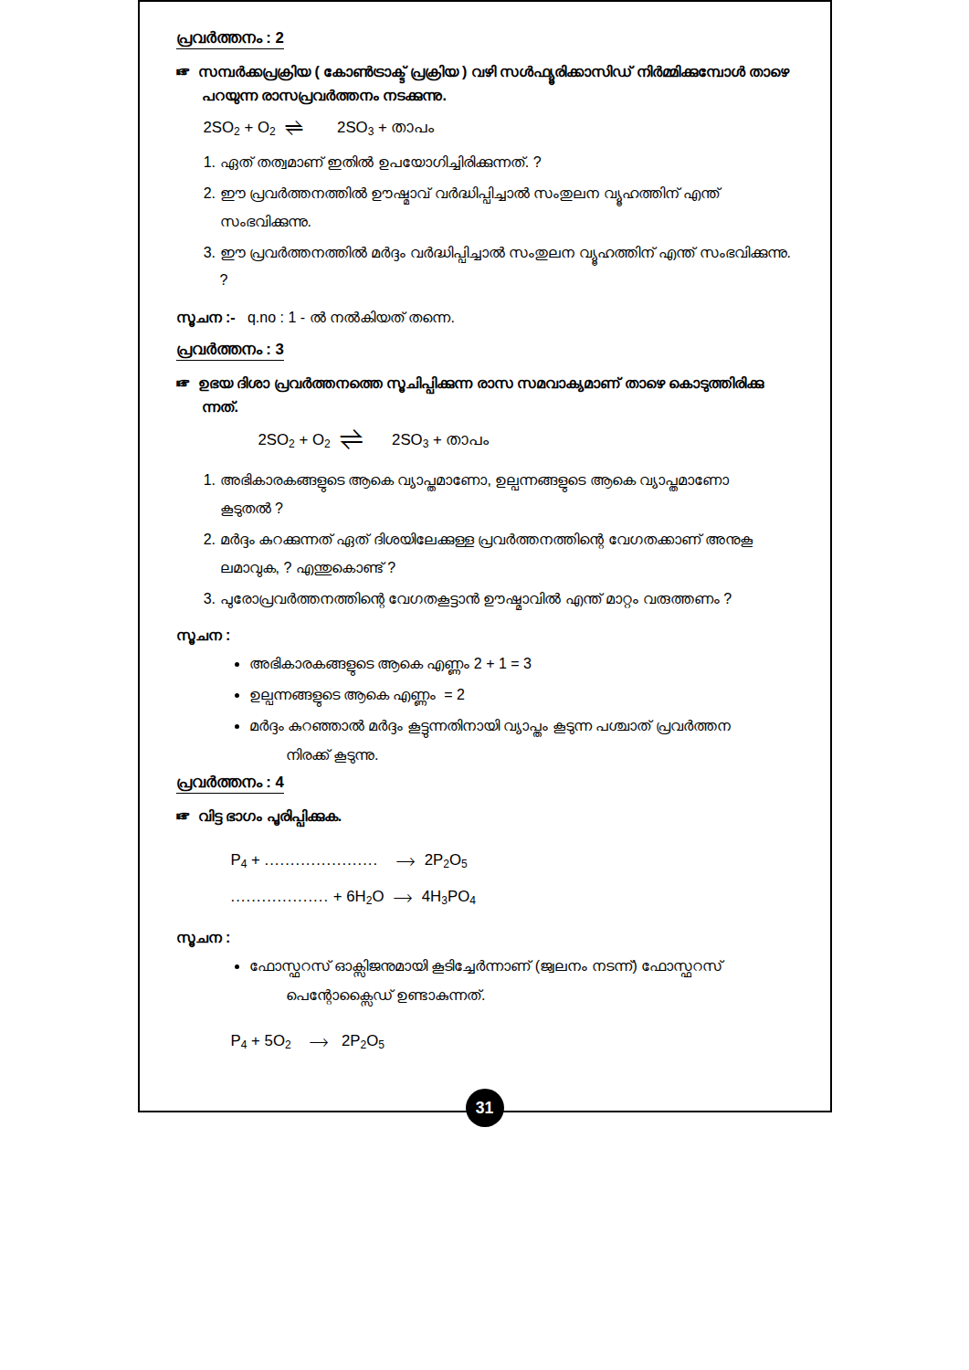പ്രവർത്തനം : 2
☞ സമ്പർക്കപ്രക്രിയ ( കോൺട്രാക്ട് പ്രക്രിയ ) വഴി സൾഫ്യൂരിക്കാസിഡ് നിർമ്മിക്കുമ്പോൾ താഴെ
പറയുന്ന രാസപ്രവർത്തനം നടക്കുന്നു.
2SO2 + O2 2SO3 + താപം
ഏത് തത്വമാണ് ഇതിൽ ഉപയോഗിച്ചിരിക്കുന്നത്. ?
ഈ പ്രവർത്തനത്തിൽ ഊഷ്മാവ് വർദ്ധിപ്പിച്ചാൽ സംതുലന വ്യൂഹത്തിന് എന്ത് സംഭവിക്കുന്നു.
ഈ പ്രവർത്തനത്തിൽ മർദ്ദം വർദ്ധിപ്പിച്ചാൽ സംതുലന വ്യൂഹത്തിന് എന്ത് സംഭവിക്കുന്നു. ?
സൂചന :- q.no : 1 - ൽ നൽകിയത് തന്നെ.
പ്രവർത്തനം : 3
☞ ഉഭയ ദിശാ പ്രവർത്തനത്തെ സൂചിപ്പിക്കുന്ന രാസ സമവാക്യമാണ് താഴെ കൊടുത്തിരിക്കു
ന്നത്.
2SO2 + O2 2SO3 + താപം
അഭികാരകങ്ങളുടെ ആകെ വ്യാപ്തമാണോ, ഉല്പന്നങ്ങളുടെ ആകെ വ്യാപ്തമാണോ
കൂടുതൽ ?
മർദ്ദം കുറക്കുന്നത് ഏത് ദിശയിലേക്കുള്ള പ്രവർത്തനത്തിന്റെ വേഗതക്കാണ് അനുകൂ
ലമാവുക, ? എന്തുകൊണ്ട് ?
പുരോപ്രവർത്തനത്തിന്റെ വേഗതകൂട്ടാൻ ഊഷ്മാവിൽ എന്ത് മാറ്റം വരുത്തണം ?
സൂചന :
അഭികാരകങ്ങളുടെ ആകെ എണ്ണം 2 + 1 = 3
ഉല്പന്നങ്ങളുടെ ആകെ എണ്ണം = 2
മർദ്ദം കുറഞ്ഞാൽ മർദ്ദം കൂട്ടുന്നതിനായി വ്യാപ്തം കൂടുന്ന പശ്ചാത് പ്രവർത്തന
നിരക്ക് കൂടുന്നു.
പ്രവർത്തനം : 4
☞ വിട്ട ഭാഗം പൂരിപ്പിക്കുക.
P4 + ...................... ⟶ 2P2O5
................... + 6H2O ⟶ 4H3PO4
സൂചന :
ഫോസ്ഫറസ് ഓക്സിജനുമായി കൂടിച്ചേർന്നാണ് (ജ്വലനം നടന്ന്) ഫോസ്ഫറസ്
പെന്റോക്സൈഡ് ഉണ്ടാകുന്നത്.
P4 + 5O2 ⟶ 2P2O5
31